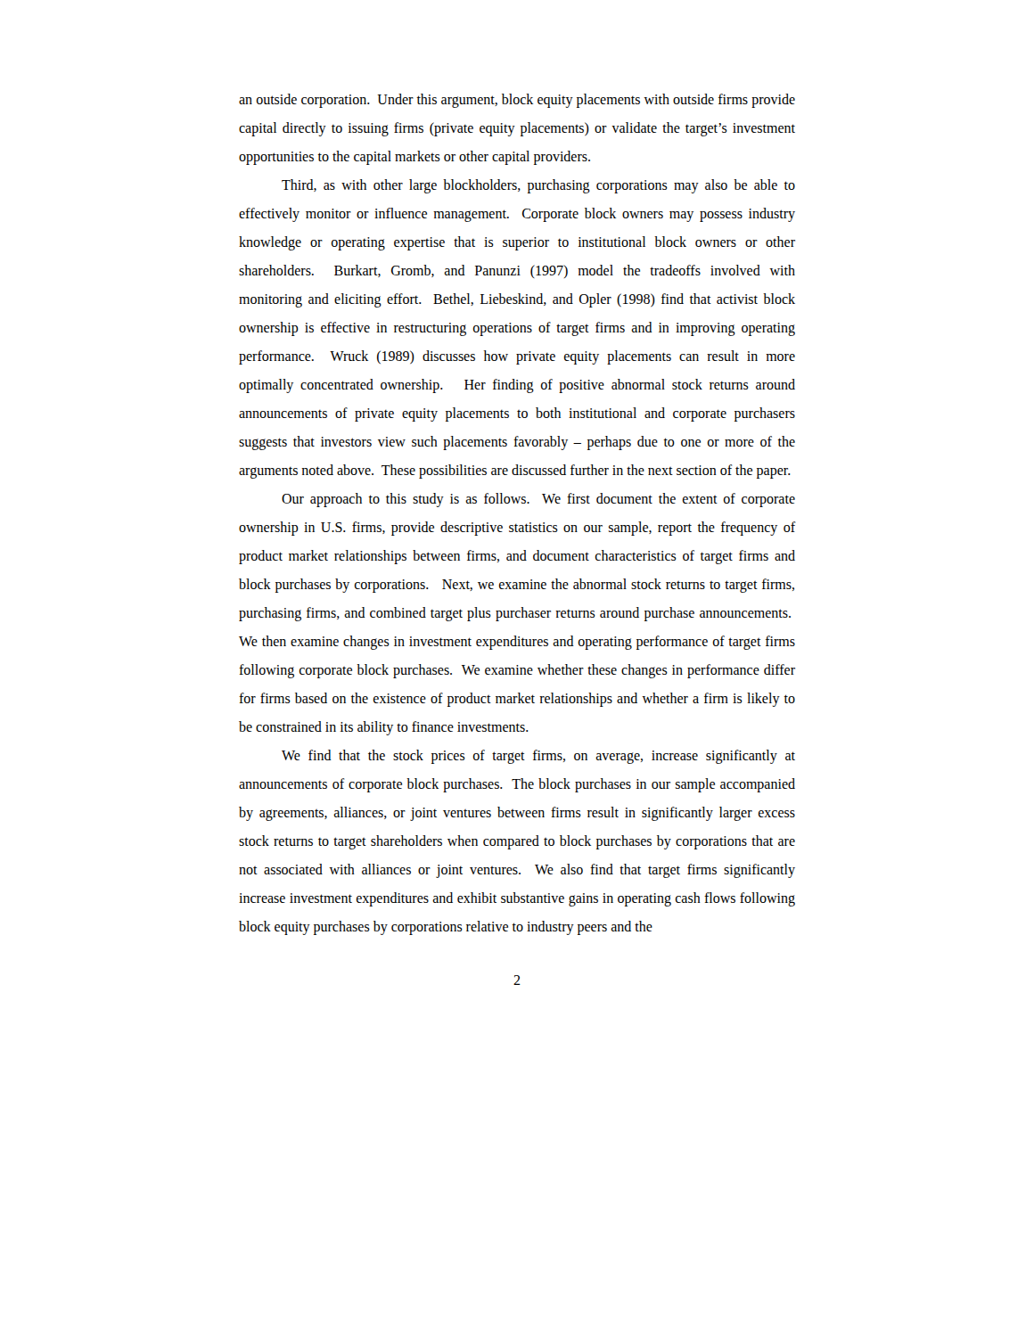an outside corporation. Under this argument, block equity placements with outside firms provide capital directly to issuing firms (private equity placements) or validate the target’s investment opportunities to the capital markets or other capital providers.
Third, as with other large blockholders, purchasing corporations may also be able to effectively monitor or influence management. Corporate block owners may possess industry knowledge or operating expertise that is superior to institutional block owners or other shareholders. Burkart, Gromb, and Panunzi (1997) model the tradeoffs involved with monitoring and eliciting effort. Bethel, Liebeskind, and Opler (1998) find that activist block ownership is effective in restructuring operations of target firms and in improving operating performance. Wruck (1989) discusses how private equity placements can result in more optimally concentrated ownership. Her finding of positive abnormal stock returns around announcements of private equity placements to both institutional and corporate purchasers suggests that investors view such placements favorably – perhaps due to one or more of the arguments noted above. These possibilities are discussed further in the next section of the paper.
Our approach to this study is as follows. We first document the extent of corporate ownership in U.S. firms, provide descriptive statistics on our sample, report the frequency of product market relationships between firms, and document characteristics of target firms and block purchases by corporations. Next, we examine the abnormal stock returns to target firms, purchasing firms, and combined target plus purchaser returns around purchase announcements. We then examine changes in investment expenditures and operating performance of target firms following corporate block purchases. We examine whether these changes in performance differ for firms based on the existence of product market relationships and whether a firm is likely to be constrained in its ability to finance investments.
We find that the stock prices of target firms, on average, increase significantly at announcements of corporate block purchases. The block purchases in our sample accompanied by agreements, alliances, or joint ventures between firms result in significantly larger excess stock returns to target shareholders when compared to block purchases by corporations that are not associated with alliances or joint ventures. We also find that target firms significantly increase investment expenditures and exhibit substantive gains in operating cash flows following block equity purchases by corporations relative to industry peers and the
2